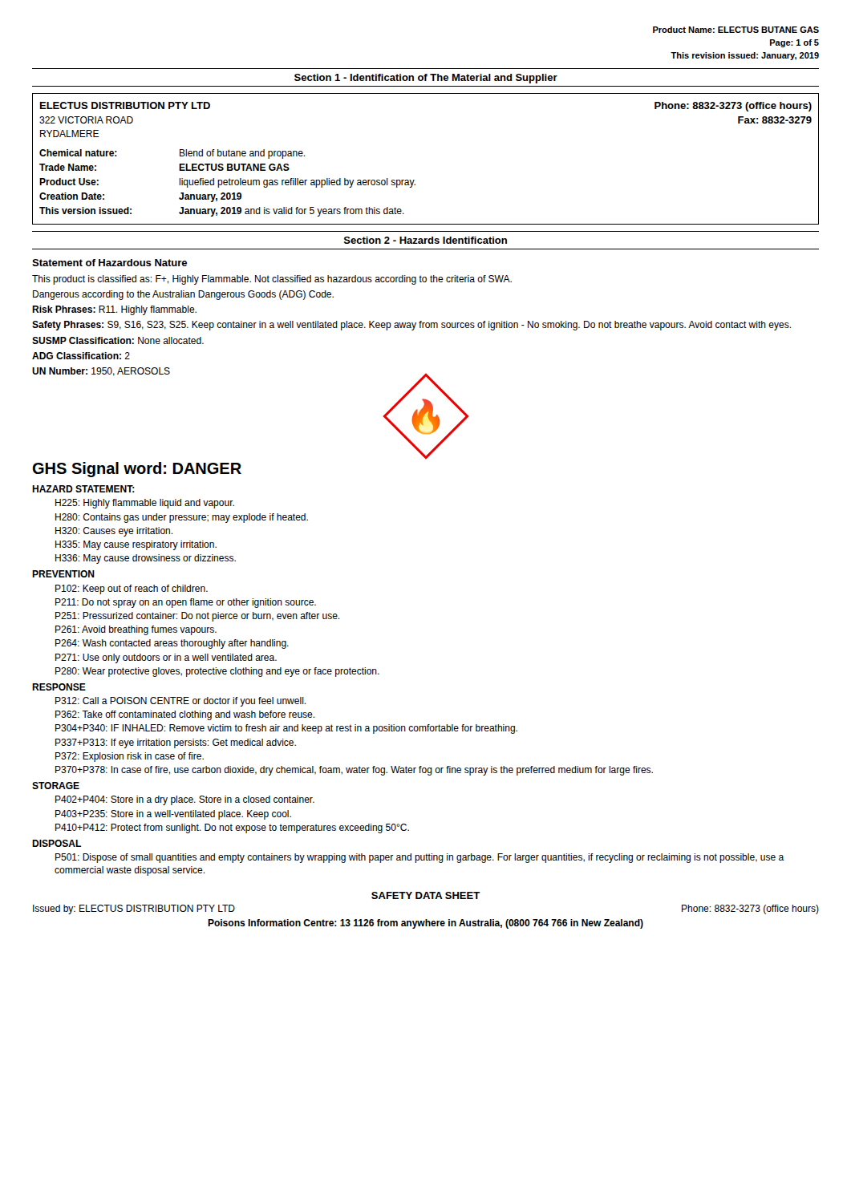Product Name: ELECTUS BUTANE GAS
Page: 1 of 5
This revision issued: January, 2019
Section 1 - Identification of The Material and Supplier
ELECTUS DISTRIBUTION PTY LTD
322 VICTORIA ROAD
RYDALMERE
Phone: 8832-3273 (office hours)
Fax: 8832-3279
| Chemical nature: | Blend of butane and propane. |
| Trade Name: | ELECTUS BUTANE GAS |
| Product Use: | liquefied petroleum gas refiller applied by aerosol spray. |
| Creation Date: | January, 2019 |
| This version issued: | January, 2019 and is valid for 5 years from this date. |
Section 2 - Hazards Identification
Statement of Hazardous Nature
This product is classified as: F+, Highly Flammable. Not classified as hazardous according to the criteria of SWA.
Dangerous according to the Australian Dangerous Goods (ADG) Code.
Risk Phrases: R11. Highly flammable.
Safety Phrases: S9, S16, S23, S25. Keep container in a well ventilated place. Keep away from sources of ignition - No smoking. Do not breathe vapours. Avoid contact with eyes.
SUSMP Classification: None allocated.
ADG Classification: 2
UN Number: 1950, AEROSOLS
🔥
GHS Signal word: DANGER
HAZARD STATEMENT:
H225: Highly flammable liquid and vapour.
H280: Contains gas under pressure; may explode if heated.
H320: Causes eye irritation.
H335: May cause respiratory irritation.
H336: May cause drowsiness or dizziness.
PREVENTION
P102: Keep out of reach of children.
P211: Do not spray on an open flame or other ignition source.
P251: Pressurized container: Do not pierce or burn, even after use.
P261: Avoid breathing fumes vapours.
P264: Wash contacted areas thoroughly after handling.
P271: Use only outdoors or in a well ventilated area.
P280: Wear protective gloves, protective clothing and eye or face protection.
RESPONSE
P312: Call a POISON CENTRE or doctor if you feel unwell.
P362: Take off contaminated clothing and wash before reuse.
P304+P340: IF INHALED: Remove victim to fresh air and keep at rest in a position comfortable for breathing.
P337+P313: If eye irritation persists: Get medical advice.
P372: Explosion risk in case of fire.
P370+P378: In case of fire, use carbon dioxide, dry chemical, foam, water fog. Water fog or fine spray is the preferred medium for large fires.
STORAGE
P402+P404: Store in a dry place. Store in a closed container.
P403+P235: Store in a well-ventilated place. Keep cool.
P410+P412: Protect from sunlight. Do not expose to temperatures exceeding 50°C.
DISPOSAL
P501: Dispose of small quantities and empty containers by wrapping with paper and putting in garbage. For larger quantities, if recycling or reclaiming is not possible, use a commercial waste disposal service.
SAFETY DATA SHEET
Issued by: ELECTUS DISTRIBUTION PTY LTD
Phone: 8832-3273 (office hours)
Poisons Information Centre: 13 1126 from anywhere in Australia, (0800 764 766 in New Zealand)